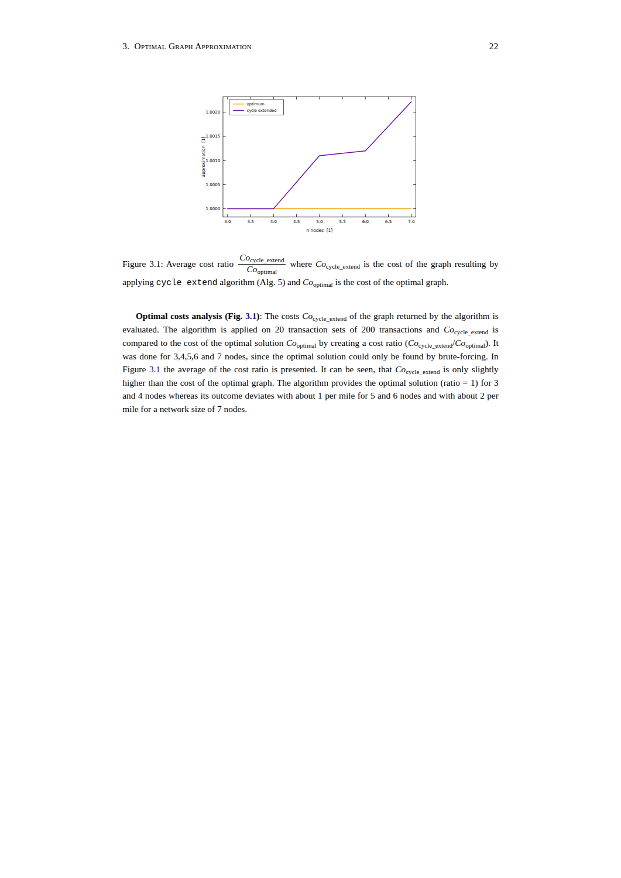3. Optimal Graph Approximation
22
1.0000 1.0005 1.0010 1.0015 1.0020 3.0 3.5 4.0 4.5 5.0 5.5 6.0 6.5 7.0 n nodes [1] approximation [1] optimum cycle extended
Figure 3.1: Average cost ratio Co cycle_extend Co optimal where Co cycle_extend is the cost of the graph resulting by applying cycle extend algorithm (Alg. 5) and Co optimal is the cost of the optimal graph.
Optimal costs analysis (Fig. 3.1): The costs Co cycle_extend of the graph returned by the algorithm is evaluated. The algorithm is applied on 20 transaction sets of 200 transactions and Co cycle_extend is compared to the cost of the optimal solution Co optimal by creating a cost ratio (Co cycle_extend/Co optimal). It was done for 3,4,5,6 and 7 nodes, since the optimal solution could only be found by brute-forcing. In Figure 3.1 the average of the cost ratio is presented. It can be seen, that Co cycle_extend is only slightly higher than the cost of the optimal graph. The algorithm provides the optimal solution (ratio = 1) for 3 and 4 nodes whereas its outcome deviates with about 1 per mile for 5 and 6 nodes and with about 2 per mile for a network size of 7 nodes.